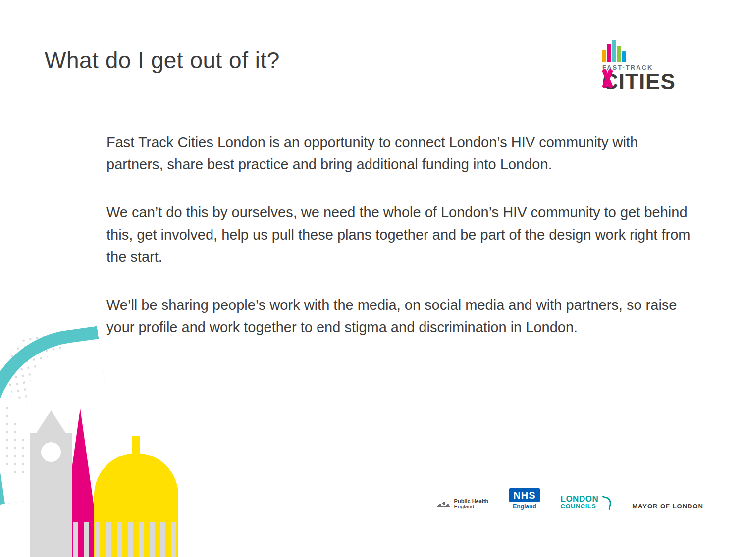What do I get out of it?
FAST-TRACK
CITIES
Fast Track Cities London is an opportunity to connect London’s HIV community with partners, share best practice and bring additional funding into London.
We can’t do this by ourselves, we need the whole of London’s HIV community to get behind this, get involved, help us pull these plans together and be part of the design work right from the start.
We’ll be sharing people’s work with the media, on social media and with partners, so raise your profile and work together to end stigma and discrimination in London.
Public HealthEngland
NHS
England
LONDON
COUNCILS
MAYOR OF LONDON